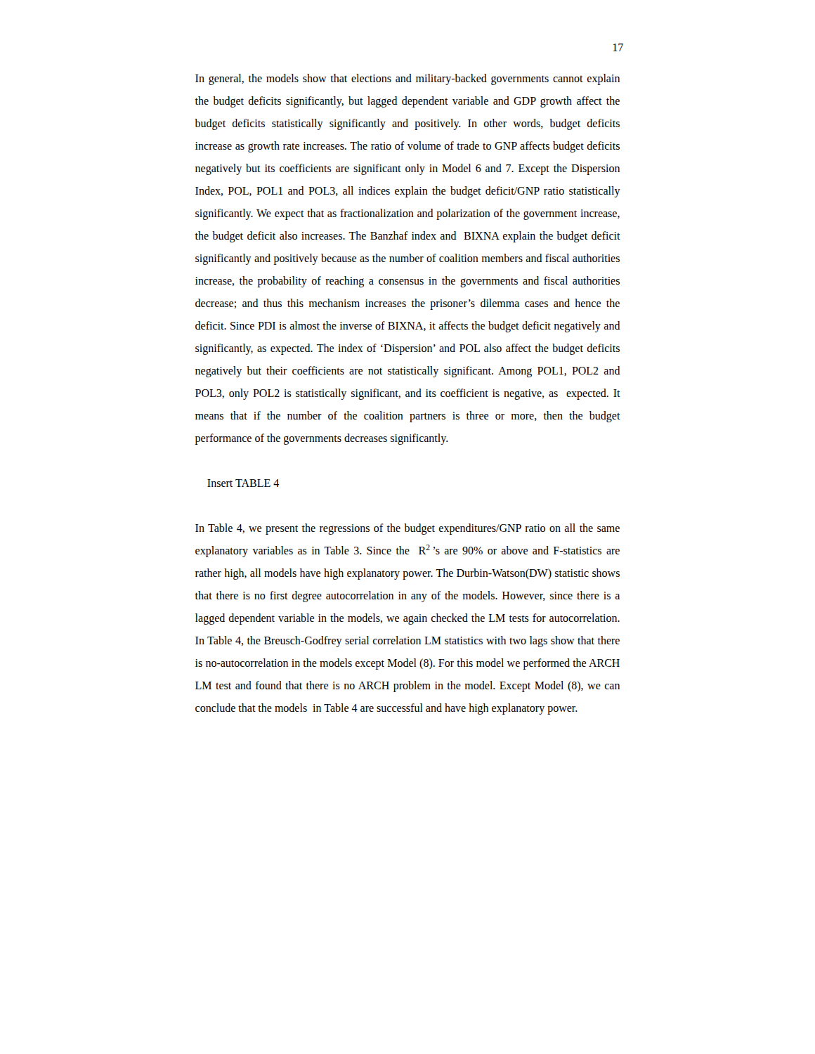17
In general, the models show that elections and military-backed governments cannot explain the budget deficits significantly, but lagged dependent variable and GDP growth affect the budget deficits statistically significantly and positively. In other words, budget deficits increase as growth rate increases. The ratio of volume of trade to GNP affects budget deficits negatively but its coefficients are significant only in Model 6 and 7. Except the Dispersion Index, POL, POL1 and POL3, all indices explain the budget deficit/GNP ratio statistically significantly. We expect that as fractionalization and polarization of the government increase, the budget deficit also increases. The Banzhaf index and BIXNA explain the budget deficit significantly and positively because as the number of coalition members and fiscal authorities increase, the probability of reaching a consensus in the governments and fiscal authorities decrease; and thus this mechanism increases the prisoner’s dilemma cases and hence the deficit. Since PDI is almost the inverse of BIXNA, it affects the budget deficit negatively and significantly, as expected. The index of ‘Dispersion’ and POL also affect the budget deficits negatively but their coefficients are not statistically significant. Among POL1, POL2 and POL3, only POL2 is statistically significant, and its coefficient is negative, as expected. It means that if the number of the coalition partners is three or more, then the budget performance of the governments decreases significantly.
Insert TABLE 4
In Table 4, we present the regressions of the budget expenditures/GNP ratio on all the same explanatory variables as in Table 3. Since the R2 ’s are 90% or above and F-statistics are rather high, all models have high explanatory power. The Durbin-Watson(DW) statistic shows that there is no first degree autocorrelation in any of the models. However, since there is a lagged dependent variable in the models, we again checked the LM tests for autocorrelation. In Table 4, the Breusch-Godfrey serial correlation LM statistics with two lags show that there is no-autocorrelation in the models except Model (8). For this model we performed the ARCH LM test and found that there is no ARCH problem in the model. Except Model (8), we can conclude that the models in Table 4 are successful and have high explanatory power.